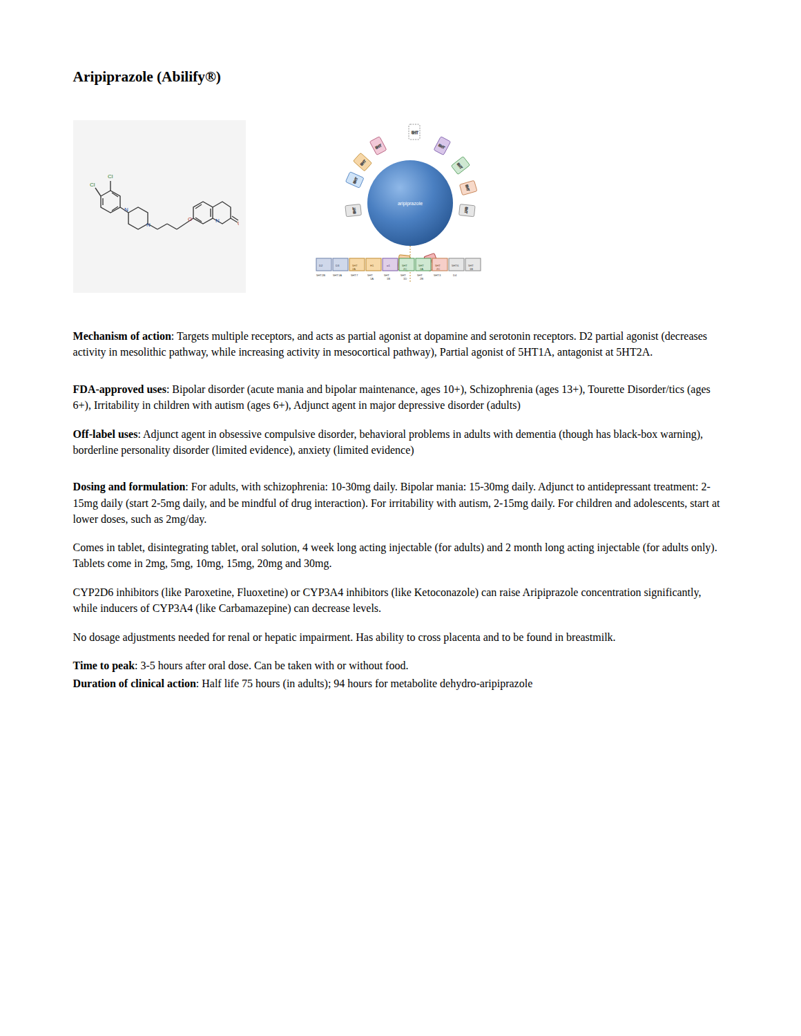Aripiprazole (Abilify®)
Cl Cl N N N O O
5HT 5HT 5HT 5HT 5HT 5HT 5HT 5HT 5HT D2 D3 aripiprazole D2 5HT2B D3 5HT1A 5HT 2A 5HT7 H1 5HT 1A α1 5HT 1B 5HT 2C 5HT 1D 5HT 2A 5HT 2B 5HT 2C 5HT3 5HT6 D4 5HT 1B
Mechanism of action: Targets multiple receptors, and acts as partial agonist at dopamine and serotonin receptors. D2 partial agonist (decreases activity in mesolithic pathway, while increasing activity in mesocortical pathway), Partial agonist of 5HT1A, antagonist at 5HT2A.
FDA-approved uses: Bipolar disorder (acute mania and bipolar maintenance, ages 10+), Schizophrenia (ages 13+), Tourette Disorder/tics (ages 6+), Irritability in children with autism (ages 6+), Adjunct agent in major depressive disorder (adults)
Off-label uses: Adjunct agent in obsessive compulsive disorder, behavioral problems in adults with dementia (though has black-box warning), borderline personality disorder (limited evidence), anxiety (limited evidence)
Dosing and formulation: For adults, with schizophrenia: 10-30mg daily. Bipolar mania: 15-30mg daily. Adjunct to antidepressant treatment: 2-15mg daily (start 2-5mg daily, and be mindful of drug interaction). For irritability with autism, 2-15mg daily. For children and adolescents, start at lower doses, such as 2mg/day.
Comes in tablet, disintegrating tablet, oral solution, 4 week long acting injectable (for adults) and 2 month long acting injectable (for adults only). Tablets come in 2mg, 5mg, 10mg, 15mg, 20mg and 30mg.
CYP2D6 inhibitors (like Paroxetine, Fluoxetine) or CYP3A4 inhibitors (like Ketoconazole) can raise Aripiprazole concentration significantly, while inducers of CYP3A4 (like Carbamazepine) can decrease levels.
No dosage adjustments needed for renal or hepatic impairment. Has ability to cross placenta and to be found in breastmilk.
Time to peak: 3-5 hours after oral dose. Can be taken with or without food.
Duration of clinical action: Half life 75 hours (in adults); 94 hours for metabolite dehydro-aripiprazole